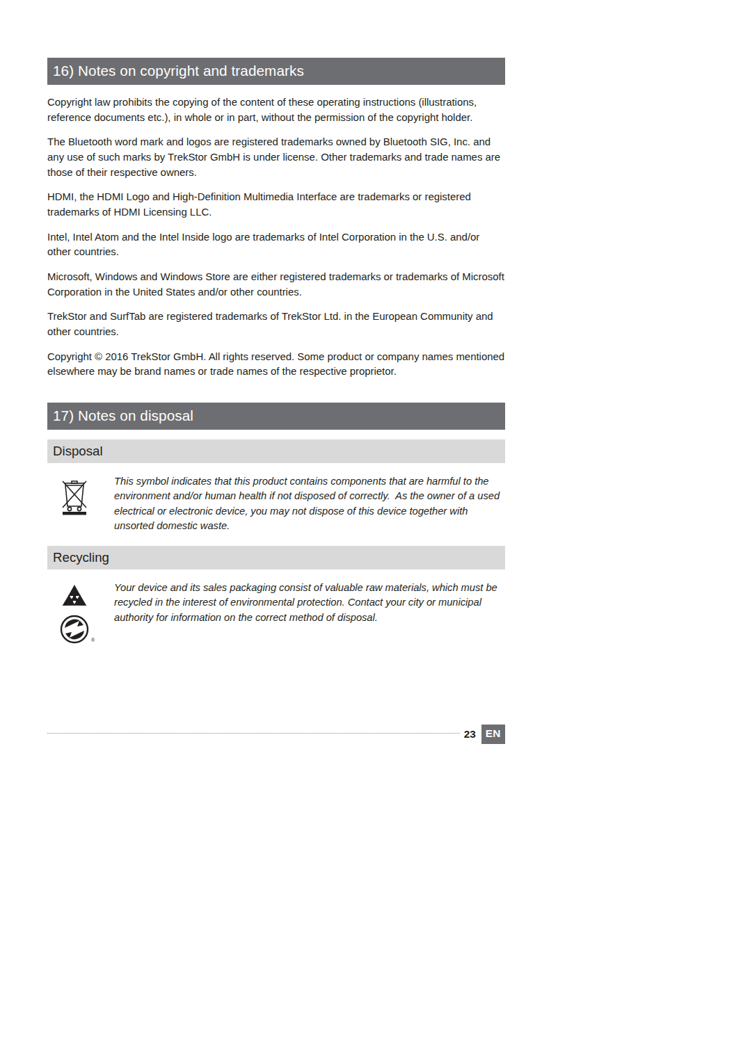16) Notes on copyright and trademarks
Copyright law prohibits the copying of the content of these operating instructions (illustrations, reference documents etc.), in whole or in part, without the permission of the copyright holder.
The Bluetooth word mark and logos are registered trademarks owned by Bluetooth SIG, Inc. and any use of such marks by TrekStor GmbH is under license. Other trademarks and trade names are those of their respective owners.
HDMI, the HDMI Logo and High-Definition Multimedia Interface are trademarks or registered trademarks of HDMI Licensing LLC.
Intel, Intel Atom and the Intel Inside logo are trademarks of Intel Corporation in the U.S. and/or other countries.
Microsoft, Windows and Windows Store are either registered trademarks or trademarks of Microsoft Corporation in the United States and/or other countries.
TrekStor and SurfTab are registered trademarks of TrekStor Ltd. in the European Community and other countries.
Copyright © 2016 TrekStor GmbH. All rights reserved. Some product or company names mentioned elsewhere may be brand names or trade names of the respective proprietor.
17) Notes on disposal
Disposal
This symbol indicates that this product contains components that are harmful to the environment and/or human health if not disposed of correctly. As the owner of a used electrical or electronic device, you may not dispose of this device together with unsorted domestic waste.
Recycling
®
Your device and its sales packaging consist of valuable raw materials, which must be recycled in the interest of environmental protection. Contact your city or municipal authority for information on the correct method of disposal.
23
EN